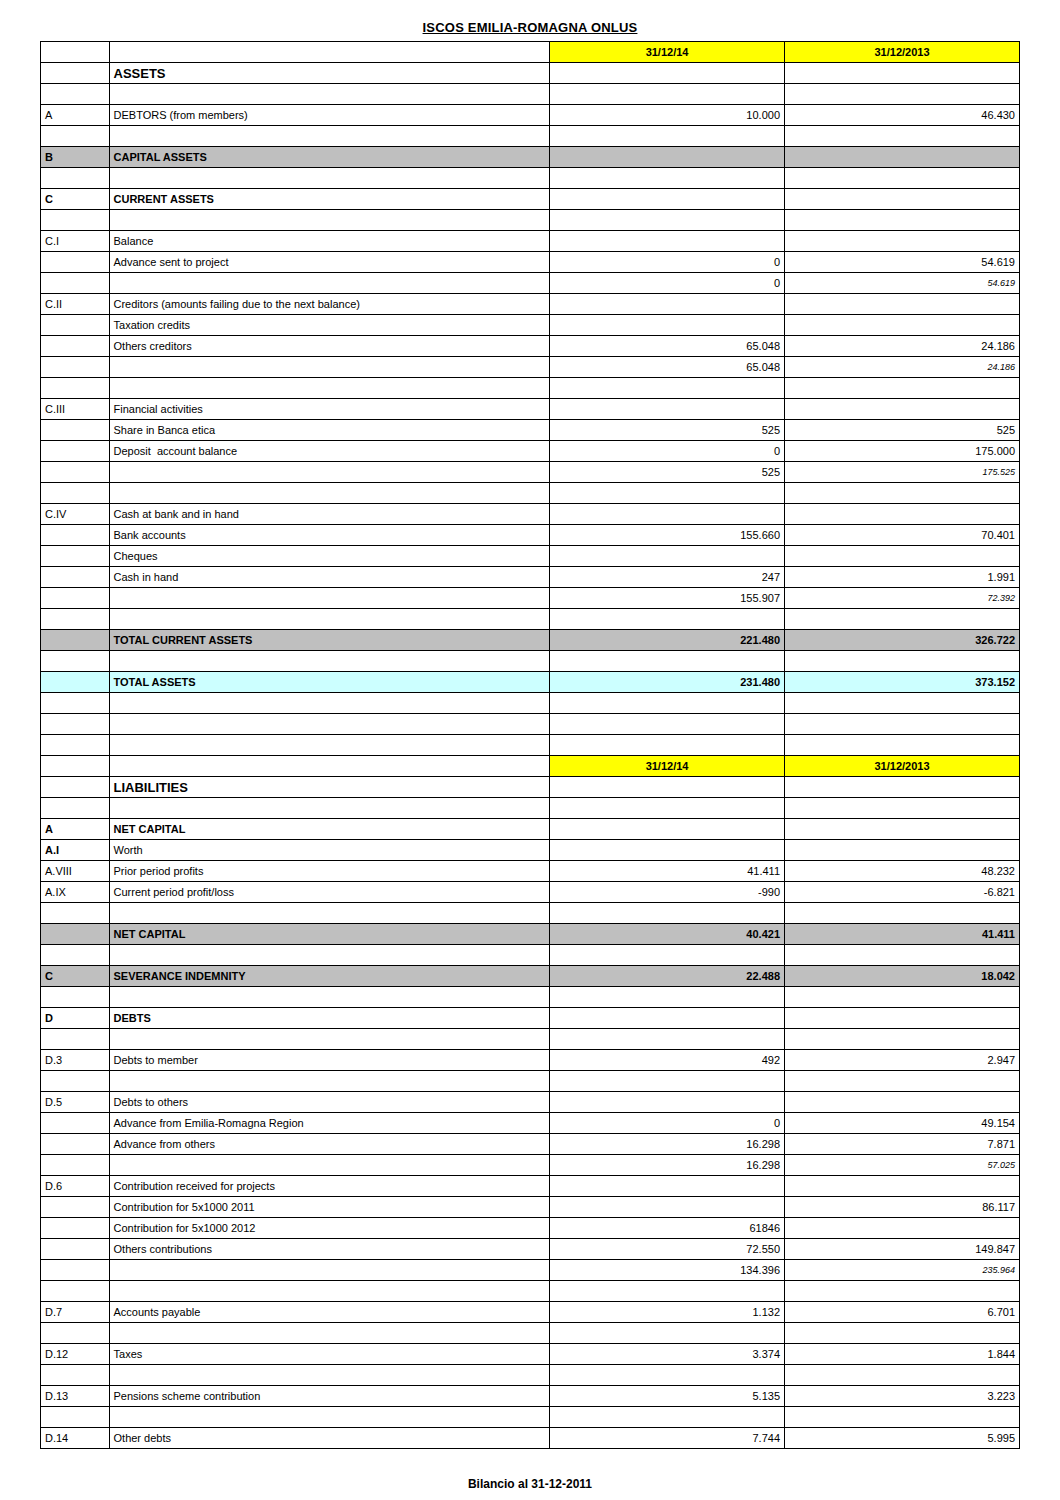ISCOS EMILIA-ROMAGNA ONLUS
| | | 31/12/14 | 31/12/2013 |
| | ASSETS | | |
| A | DEBTORS (from members) | 10.000 | 46.430 |
| B | CAPITAL ASSETS | | |
| C | CURRENT ASSETS | | |
| C.I | Balance | | |
| | Advance sent to project | 0 | 54.619 |
| | | 0 | 54.619 |
| C.II | Creditors (amounts failing due to the next balance) | | |
| | Taxation credits | | |
| | Others creditors | 65.048 | 24.186 |
| | | 65.048 | 24.186 |
| C.III | Financial activities | | |
| | Share in Banca etica | 525 | 525 |
| | Deposit account balance | 0 | 175.000 |
| | | 525 | 175.525 |
| C.IV | Cash at bank and in hand | | |
| | Bank accounts | 155.660 | 70.401 |
| | Cheques | | |
| | Cash in hand | 247 | 1.991 |
| | | 155.907 | 72.392 |
| | TOTAL CURRENT ASSETS | 221.480 | 326.722 |
| | TOTAL ASSETS | 231.480 | 373.152 |
| | | 31/12/14 | 31/12/2013 |
| | LIABILITIES | | |
| A | NET CAPITAL | | |
| A.I | Worth | | |
| A.VIII | Prior period profits | 41.411 | 48.232 |
| A.IX | Current period profit/loss | -990 | -6.821 |
| | NET CAPITAL | 40.421 | 41.411 |
| C | SEVERANCE INDEMNITY | 22.488 | 18.042 |
| D | DEBTS | | |
| D.3 | Debts to member | 492 | 2.947 |
| D.5 | Debts to others | | |
| | Advance from Emilia-Romagna Region | 0 | 49.154 |
| | Advance from others | 16.298 | 7.871 |
| | | 16.298 | 57.025 |
| D.6 | Contribution received for projects | | |
| | Contribution for 5x1000 2011 | | 86.117 |
| | Contribution for 5x1000 2012 | 61846 | |
| | Others contributions | 72.550 | 149.847 |
| | | 134.396 | 235.964 |
| D.7 | Accounts payable | 1.132 | 6.701 |
| D.12 | Taxes | 3.374 | 1.844 |
| D.13 | Pensions scheme contribution | 5.135 | 3.223 |
| D.14 | Other debts | 7.744 | 5.995 |
Bilancio al 31-12-2011